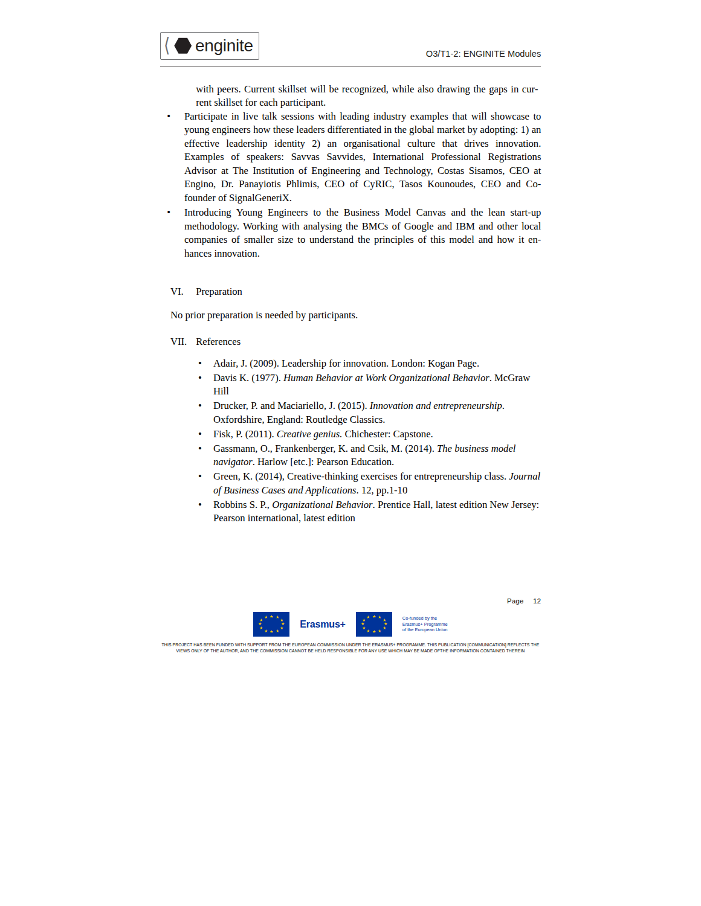⟨ enginite
O3/T1-2: ENGINITE Modules
with peers. Current skillset will be recognized, while also drawing the gaps in current skillset for each participant.
Participate in live talk sessions with leading industry examples that will showcase to young engineers how these leaders differentiated in the global market by adopting: 1) an effective leadership identity 2) an organisational culture that drives innovation. Examples of speakers: Savvas Savvides, International Professional Registrations Advisor at The Institution of Engineering and Technology, Costas Sisamos, CEO at Engino, Dr. Panayiotis Phlimis, CEO of CyRIC, Tasos Kounoudes, CEO and Co-founder of SignalGeneriX.
Introducing Young Engineers to the Business Model Canvas and the lean start-up methodology. Working with analysing the BMCs of Google and IBM and other local companies of smaller size to understand the principles of this model and how it enhances innovation.
VI.
Preparation
No prior preparation is needed by participants.
VII.
References
Adair, J. (2009). Leadership for innovation. London: Kogan Page.
Davis K. (1977). Human Behavior at Work Organizational Behavior. McGraw Hill
Drucker, P. and Maciariello, J. (2015). Innovation and entrepreneurship. Oxfordshire, England: Routledge Classics.
Fisk, P. (2011). Creative genius. Chichester: Capstone.
Gassmann, O., Frankenberger, K. and Csik, M. (2014). The business model navigator. Harlow [etc.]: Pearson Education.
Green, K. (2014), Creative-thinking exercises for entrepreneurship class. Journal of Business Cases and Applications. 12, pp.1-10
Robbins S. P., Organizational Behavior. Prentice Hall, latest edition New Jersey: Pearson international, latest edition
Page 12
★ ★ ★ ★ ★ ★ ★ ★ ★ ★ ★ ★
Erasmus+
★ ★ ★ ★ ★ ★ ★ ★ ★ ★ ★ ★
Co-funded by the
Erasmus+ Programme
of the European Union
THIS PROJECT HAS BEEN FUNDED WITH SUPPORT FROM THE EUROPEAN COMMISSION UNDER THE ERASMUS+ PROGRAMME. THIS PUBLICATION [COMMUNICATION] REFLECTS THE VIEWS ONLY OF THE AUTHOR, AND THE COMMISSION CANNOT BE HELD RESPONSIBLE FOR ANY USE WHICH MAY BE MADE OFTHE INFORMATION CONTAINED THEREIN